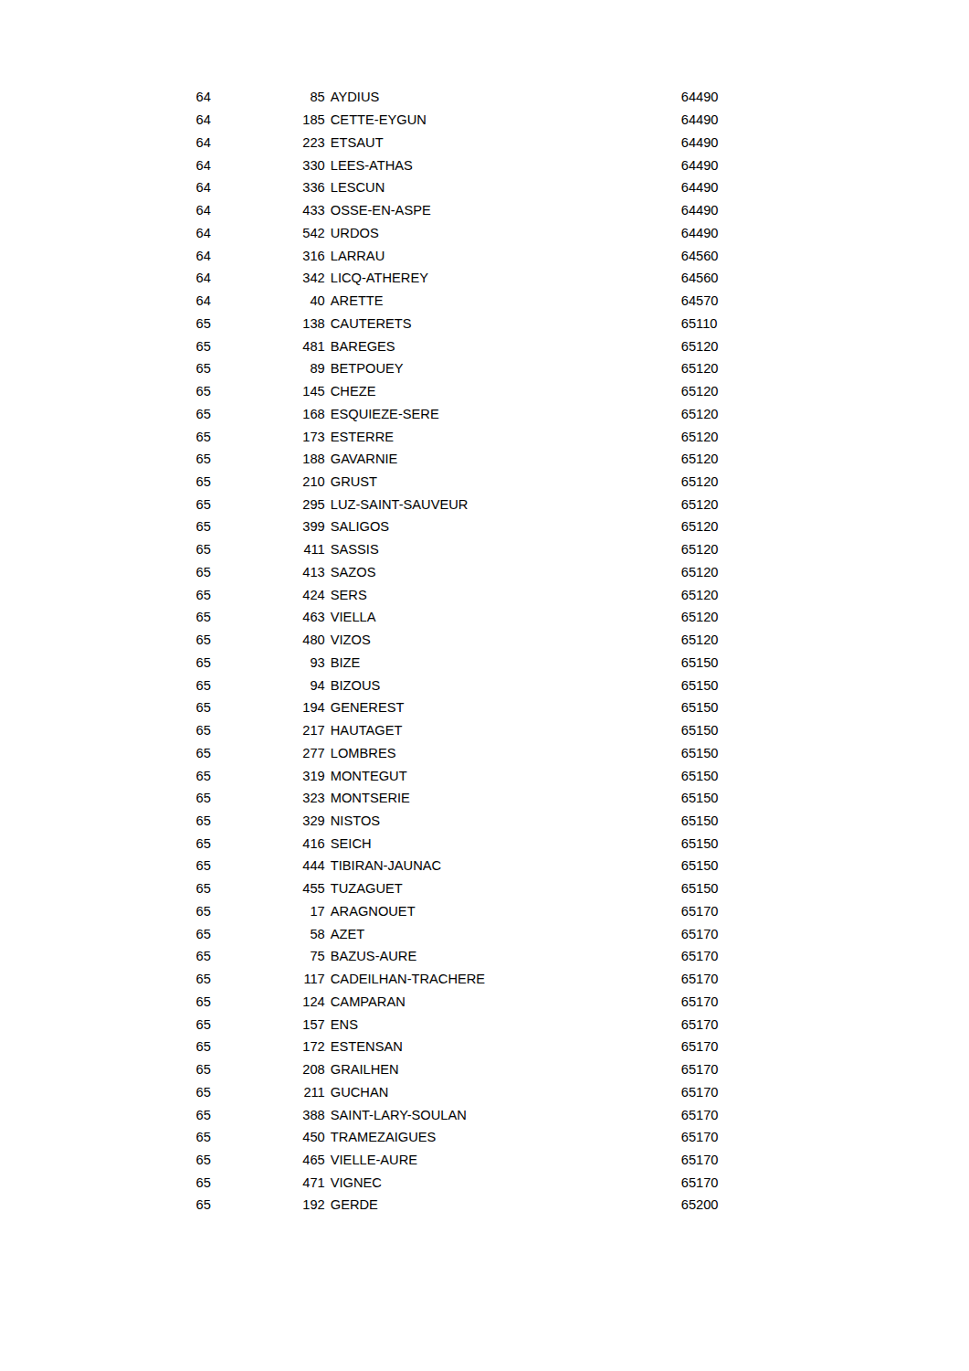| 64 | 85 | AYDIUS | 64490 |
| 64 | 185 | CETTE-EYGUN | 64490 |
| 64 | 223 | ETSAUT | 64490 |
| 64 | 330 | LEES-ATHAS | 64490 |
| 64 | 336 | LESCUN | 64490 |
| 64 | 433 | OSSE-EN-ASPE | 64490 |
| 64 | 542 | URDOS | 64490 |
| 64 | 316 | LARRAU | 64560 |
| 64 | 342 | LICQ-ATHEREY | 64560 |
| 64 | 40 | ARETTE | 64570 |
| 65 | 138 | CAUTERETS | 65110 |
| 65 | 481 | BAREGES | 65120 |
| 65 | 89 | BETPOUEY | 65120 |
| 65 | 145 | CHEZE | 65120 |
| 65 | 168 | ESQUIEZE-SERE | 65120 |
| 65 | 173 | ESTERRE | 65120 |
| 65 | 188 | GAVARNIE | 65120 |
| 65 | 210 | GRUST | 65120 |
| 65 | 295 | LUZ-SAINT-SAUVEUR | 65120 |
| 65 | 399 | SALIGOS | 65120 |
| 65 | 411 | SASSIS | 65120 |
| 65 | 413 | SAZOS | 65120 |
| 65 | 424 | SERS | 65120 |
| 65 | 463 | VIELLA | 65120 |
| 65 | 480 | VIZOS | 65120 |
| 65 | 93 | BIZE | 65150 |
| 65 | 94 | BIZOUS | 65150 |
| 65 | 194 | GENEREST | 65150 |
| 65 | 217 | HAUTAGET | 65150 |
| 65 | 277 | LOMBRES | 65150 |
| 65 | 319 | MONTEGUT | 65150 |
| 65 | 323 | MONTSERIE | 65150 |
| 65 | 329 | NISTOS | 65150 |
| 65 | 416 | SEICH | 65150 |
| 65 | 444 | TIBIRAN-JAUNAC | 65150 |
| 65 | 455 | TUZAGUET | 65150 |
| 65 | 17 | ARAGNOUET | 65170 |
| 65 | 58 | AZET | 65170 |
| 65 | 75 | BAZUS-AURE | 65170 |
| 65 | 117 | CADEILHAN-TRACHERE | 65170 |
| 65 | 124 | CAMPARAN | 65170 |
| 65 | 157 | ENS | 65170 |
| 65 | 172 | ESTENSAN | 65170 |
| 65 | 208 | GRAILHEN | 65170 |
| 65 | 211 | GUCHAN | 65170 |
| 65 | 388 | SAINT-LARY-SOULAN | 65170 |
| 65 | 450 | TRAMEZAIGUES | 65170 |
| 65 | 465 | VIELLE-AURE | 65170 |
| 65 | 471 | VIGNEC | 65170 |
| 65 | 192 | GERDE | 65200 |